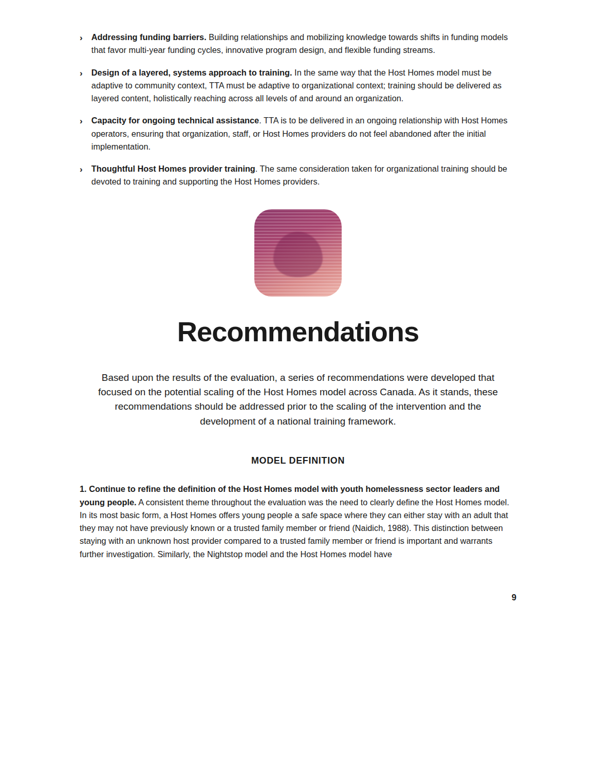Addressing funding barriers. Building relationships and mobilizing knowledge towards shifts in funding models that favor multi-year funding cycles, innovative program design, and flexible funding streams.
Design of a layered, systems approach to training. In the same way that the Host Homes model must be adaptive to community context, TTA must be adaptive to organizational context; training should be delivered as layered content, holistically reaching across all levels of and around an organization.
Capacity for ongoing technical assistance. TTA is to be delivered in an ongoing relationship with Host Homes operators, ensuring that organization, staff, or Host Homes providers do not feel abandoned after the initial implementation.
Thoughtful Host Homes provider training. The same consideration taken for organizational training should be devoted to training and supporting the Host Homes providers.
Recommendations
Based upon the results of the evaluation, a series of recommendations were developed that focused on the potential scaling of the Host Homes model across Canada. As it stands, these recommendations should be addressed prior to the scaling of the intervention and the development of a national training framework.
MODEL DEFINITION
1. Continue to refine the definition of the Host Homes model with youth homelessness sector leaders and young people. A consistent theme throughout the evaluation was the need to clearly define the Host Homes model. In its most basic form, a Host Homes offers young people a safe space where they can either stay with an adult that they may not have previously known or a trusted family member or friend (Naidich, 1988). This distinction between staying with an unknown host provider compared to a trusted family member or friend is important and warrants further investigation. Similarly, the Nightstop model and the Host Homes model have
9